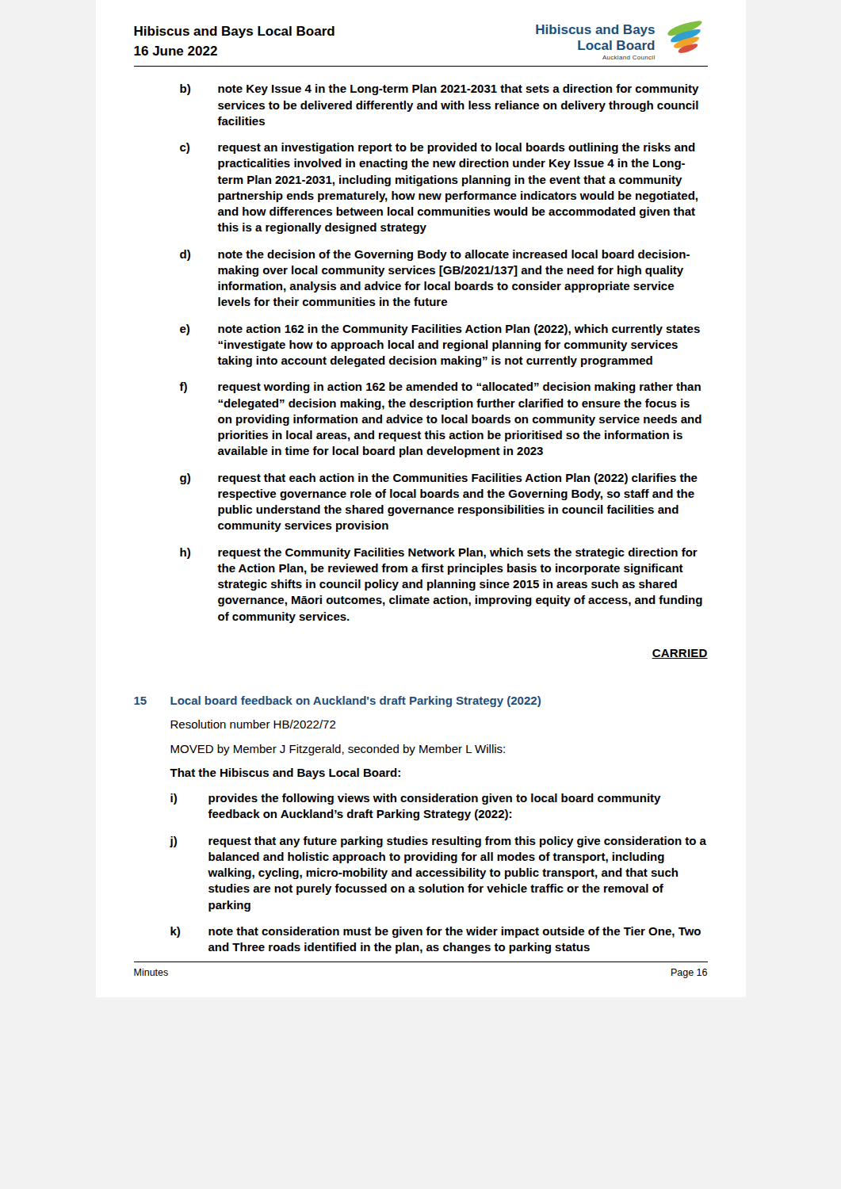Hibiscus and Bays Local Board
16 June 2022
Hibiscus and Bays
Local Board
Auckland Council
b) note Key Issue 4 in the Long-term Plan 2021-2031 that sets a direction for community services to be delivered differently and with less reliance on delivery through council facilities
c) request an investigation report to be provided to local boards outlining the risks and practicalities involved in enacting the new direction under Key Issue 4 in the Long-term Plan 2021-2031, including mitigations planning in the event that a community partnership ends prematurely, how new performance indicators would be negotiated, and how differences between local communities would be accommodated given that this is a regionally designed strategy
d) note the decision of the Governing Body to allocate increased local board decision-making over local community services [GB/2021/137] and the need for high quality information, analysis and advice for local boards to consider appropriate service levels for their communities in the future
e) note action 162 in the Community Facilities Action Plan (2022), which currently states “investigate how to approach local and regional planning for community services taking into account delegated decision making” is not currently programmed
f) request wording in action 162 be amended to “allocated” decision making rather than “delegated” decision making, the description further clarified to ensure the focus is on providing information and advice to local boards on community service needs and priorities in local areas, and request this action be prioritised so the information is available in time for local board plan development in 2023
g) request that each action in the Communities Facilities Action Plan (2022) clarifies the respective governance role of local boards and the Governing Body, so staff and the public understand the shared governance responsibilities in council facilities and community services provision
h) request the Community Facilities Network Plan, which sets the strategic direction for the Action Plan, be reviewed from a first principles basis to incorporate significant strategic shifts in council policy and planning since 2015 in areas such as shared governance, Māori outcomes, climate action, improving equity of access, and funding of community services.
CARRIED
15
Local board feedback on Auckland's draft Parking Strategy (2022)
Resolution number HB/2022/72
MOVED by Member J Fitzgerald, seconded by Member L Willis:
That the Hibiscus and Bays Local Board:
i) provides the following views with consideration given to local board community feedback on Auckland’s draft Parking Strategy (2022):
j) request that any future parking studies resulting from this policy give consideration to a balanced and holistic approach to providing for all modes of transport, including walking, cycling, micro-mobility and accessibility to public transport, and that such studies are not purely focussed on a solution for vehicle traffic or the removal of parking
k) note that consideration must be given for the wider impact outside of the Tier One, Two and Three roads identified in the plan, as changes to parking status
Minutes
Page 16